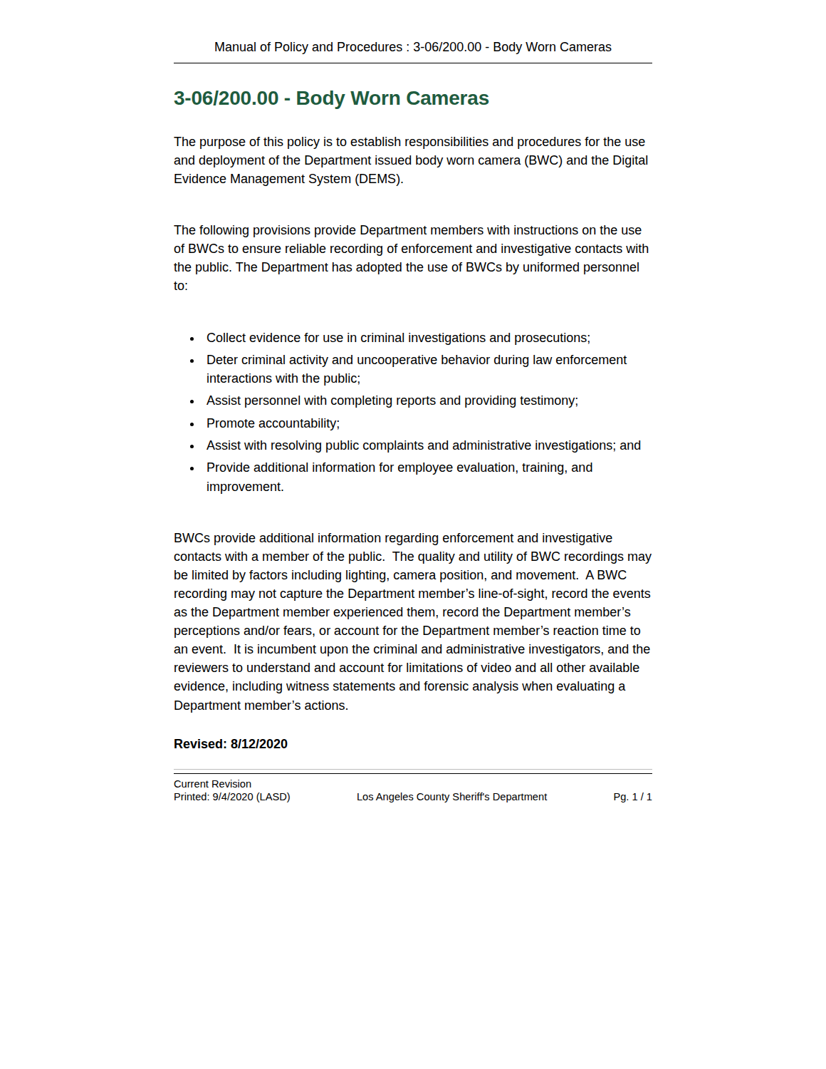Manual of Policy and Procedures : 3-06/200.00 - Body Worn Cameras
3-06/200.00 - Body Worn Cameras
The purpose of this policy is to establish responsibilities and procedures for the use and deployment of the Department issued body worn camera (BWC) and the Digital Evidence Management System (DEMS).
The following provisions provide Department members with instructions on the use of BWCs to ensure reliable recording of enforcement and investigative contacts with the public. The Department has adopted the use of BWCs by uniformed personnel to:
Collect evidence for use in criminal investigations and prosecutions;
Deter criminal activity and uncooperative behavior during law enforcement interactions with the public;
Assist personnel with completing reports and providing testimony;
Promote accountability;
Assist with resolving public complaints and administrative investigations; and
Provide additional information for employee evaluation, training, and improvement.
BWCs provide additional information regarding enforcement and investigative contacts with a member of the public. The quality and utility of BWC recordings may be limited by factors including lighting, camera position, and movement. A BWC recording may not capture the Department member’s line-of-sight, record the events as the Department member experienced them, record the Department member’s perceptions and/or fears, or account for the Department member’s reaction time to an event. It is incumbent upon the criminal and administrative investigators, and the reviewers to understand and account for limitations of video and all other available evidence, including witness statements and forensic analysis when evaluating a Department member’s actions.
Revised: 8/12/2020
Current Revision Printed: 9/4/2020 (LASD)
Los Angeles County Sheriff's Department
Pg. 1 / 1